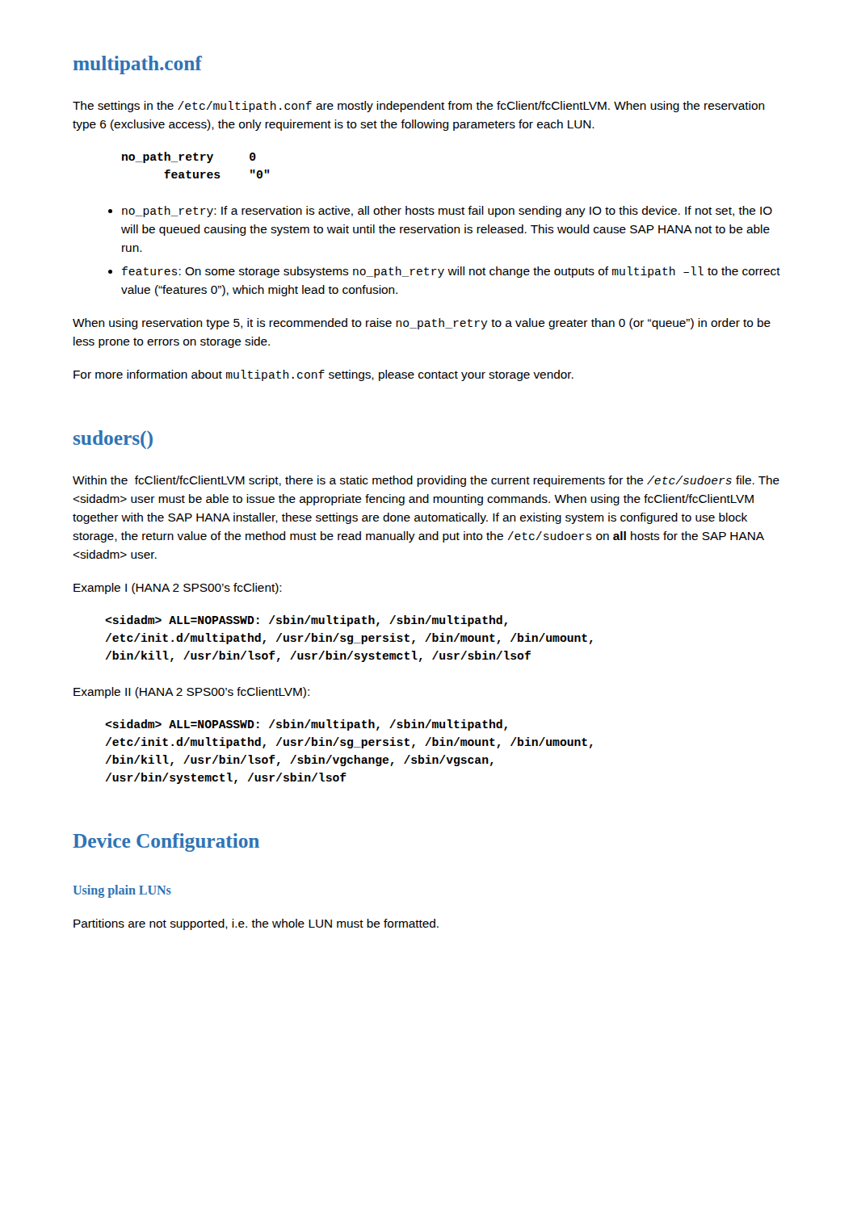multipath.conf
The settings in the /etc/multipath.conf are mostly independent from the fcClient/fcClientLVM. When using the reservation type 6 (exclusive access), the only requirement is to set the following parameters for each LUN.
no_path_retry     0
      features    "0"
no_path_retry: If a reservation is active, all other hosts must fail upon sending any IO to this device. If not set, the IO will be queued causing the system to wait until the reservation is released. This would cause SAP HANA not to be able run.
features: On some storage subsystems no_path_retry will not change the outputs of multipath –ll to the correct value (“features 0”), which might lead to confusion.
When using reservation type 5, it is recommended to raise no_path_retry to a value greater than 0 (or “queue”) in order to be less prone to errors on storage side.
For more information about multipath.conf settings, please contact your storage vendor.
sudoers()
Within the fcClient/fcClientLVM script, there is a static method providing the current requirements for the /etc/sudoers file. The <sidadm> user must be able to issue the appropriate fencing and mounting commands. When using the fcClient/fcClientLVM together with the SAP HANA installer, these settings are done automatically. If an existing system is configured to use block storage, the return value of the method must be read manually and put into the /etc/sudoers on all hosts for the SAP HANA <sidadm> user.
Example I (HANA 2 SPS00’s fcClient):
<sidadm> ALL=NOPASSWD: /sbin/multipath, /sbin/multipathd,
/etc/init.d/multipathd, /usr/bin/sg_persist, /bin/mount, /bin/umount,
/bin/kill, /usr/bin/lsof, /usr/bin/systemctl, /usr/sbin/lsof
Example II (HANA 2 SPS00’s fcClientLVM):
<sidadm> ALL=NOPASSWD: /sbin/multipath, /sbin/multipathd,
/etc/init.d/multipathd, /usr/bin/sg_persist, /bin/mount, /bin/umount,
/bin/kill, /usr/bin/lsof, /sbin/vgchange, /sbin/vgscan,
/usr/bin/systemctl, /usr/sbin/lsof
Device Configuration
Using plain LUNs
Partitions are not supported, i.e. the whole LUN must be formatted.